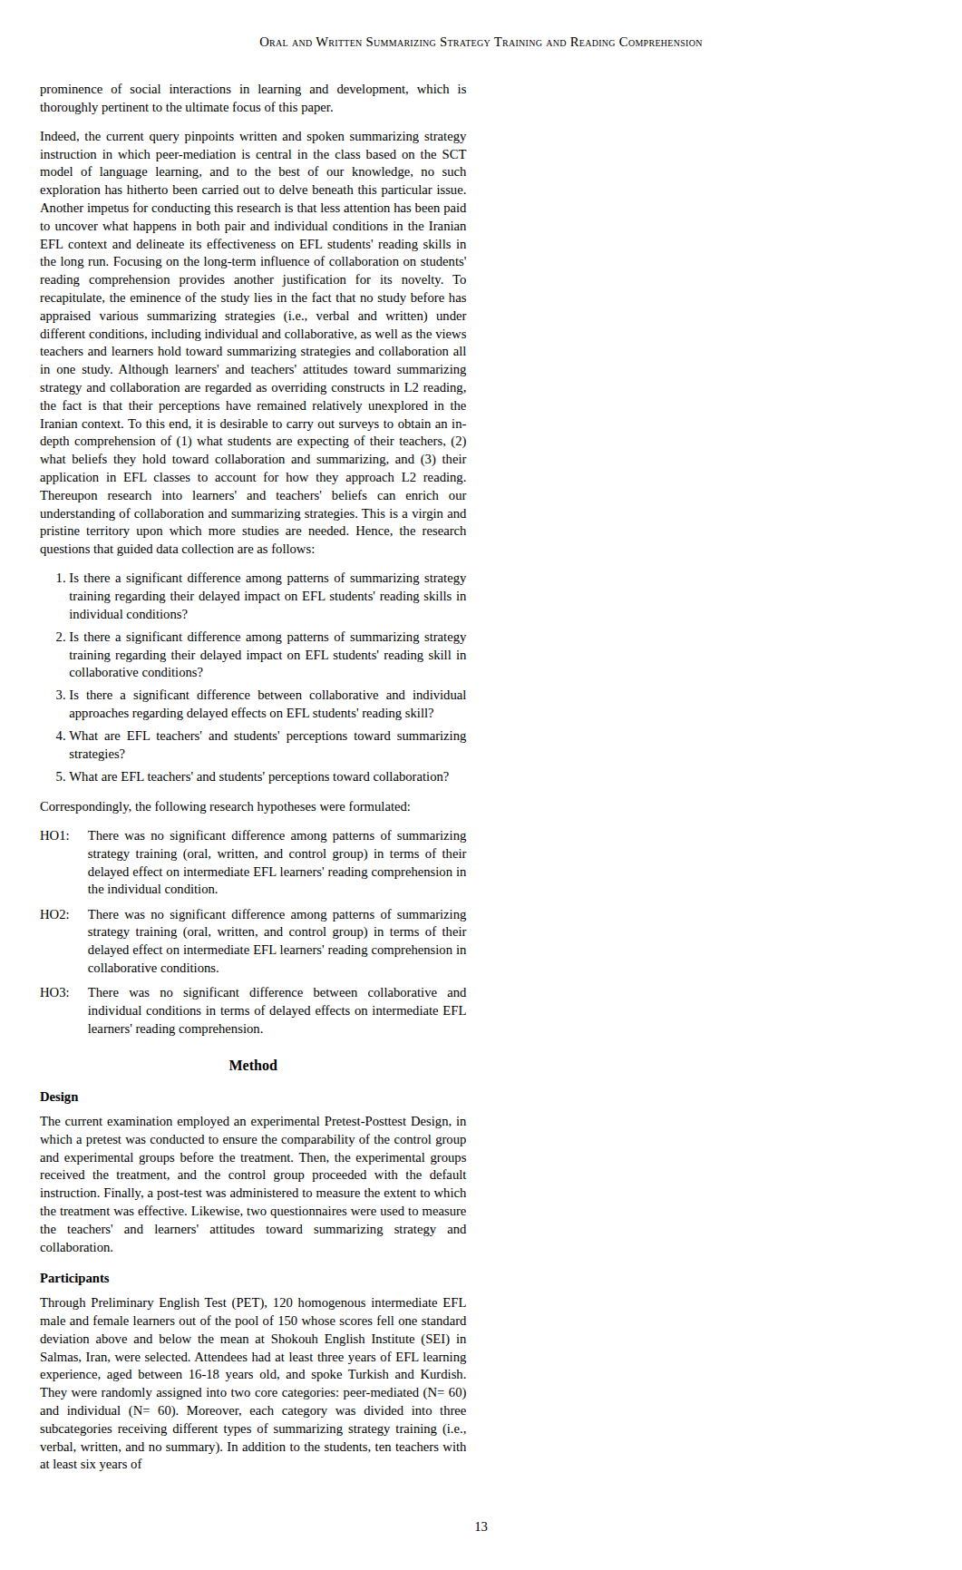Oral and Written Summarizing Strategy Training and Reading Comprehension
prominence of social interactions in learning and development, which is thoroughly pertinent to the ultimate focus of this paper.
Indeed, the current query pinpoints written and spoken summarizing strategy instruction in which peer-mediation is central in the class based on the SCT model of language learning, and to the best of our knowledge, no such exploration has hitherto been carried out to delve beneath this particular issue. Another impetus for conducting this research is that less attention has been paid to uncover what happens in both pair and individual conditions in the Iranian EFL context and delineate its effectiveness on EFL students' reading skills in the long run. Focusing on the long-term influence of collaboration on students' reading comprehension provides another justification for its novelty. To recapitulate, the eminence of the study lies in the fact that no study before has appraised various summarizing strategies (i.e., verbal and written) under different conditions, including individual and collaborative, as well as the views teachers and learners hold toward summarizing strategies and collaboration all in one study. Although learners' and teachers' attitudes toward summarizing strategy and collaboration are regarded as overriding constructs in L2 reading, the fact is that their perceptions have remained relatively unexplored in the Iranian context. To this end, it is desirable to carry out surveys to obtain an in-depth comprehension of (1) what students are expecting of their teachers, (2) what beliefs they hold toward collaboration and summarizing, and (3) their application in EFL classes to account for how they approach L2 reading. Thereupon research into learners' and teachers' beliefs can enrich our understanding of collaboration and summarizing strategies. This is a virgin and pristine territory upon which more studies are needed. Hence, the research questions that guided data collection are as follows:
Is there a significant difference among patterns of summarizing strategy training regarding their delayed impact on EFL students' reading skills in individual conditions?
Is there a significant difference among patterns of summarizing strategy training regarding their delayed impact on EFL students' reading skill in collaborative conditions?
Is there a significant difference between collaborative and individual approaches regarding delayed effects on EFL students' reading skill?
What are EFL teachers' and students' perceptions toward summarizing strategies?
What are EFL teachers' and students' perceptions toward collaboration?
Correspondingly, the following research hypotheses were formulated:
HO1:
There was no significant difference among patterns of summarizing strategy training (oral, written, and control group) in terms of their delayed effect on intermediate EFL learners' reading comprehension in the individual condition.
HO2:
There was no significant difference among patterns of summarizing strategy training (oral, written, and control group) in terms of their delayed effect on intermediate EFL learners' reading comprehension in collaborative conditions.
HO3:
There was no significant difference between collaborative and individual conditions in terms of delayed effects on intermediate EFL learners' reading comprehension.
Method
Design
The current examination employed an experimental Pretest-Posttest Design, in which a pretest was conducted to ensure the comparability of the control group and experimental groups before the treatment. Then, the experimental groups received the treatment, and the control group proceeded with the default instruction. Finally, a post-test was administered to measure the extent to which the treatment was effective. Likewise, two questionnaires were used to measure the teachers' and learners' attitudes toward summarizing strategy and collaboration.
Participants
Through Preliminary English Test (PET), 120 homogenous intermediate EFL male and female learners out of the pool of 150 whose scores fell one standard deviation above and below the mean at Shokouh English Institute (SEI) in Salmas, Iran, were selected. Attendees had at least three years of EFL learning experience, aged between 16-18 years old, and spoke Turkish and Kurdish. They were randomly assigned into two core categories: peer-mediated (N= 60) and individual (N= 60). Moreover, each category was divided into three subcategories receiving different types of summarizing strategy training (i.e., verbal, written, and no summary). In addition to the students, ten teachers with at least six years of
13